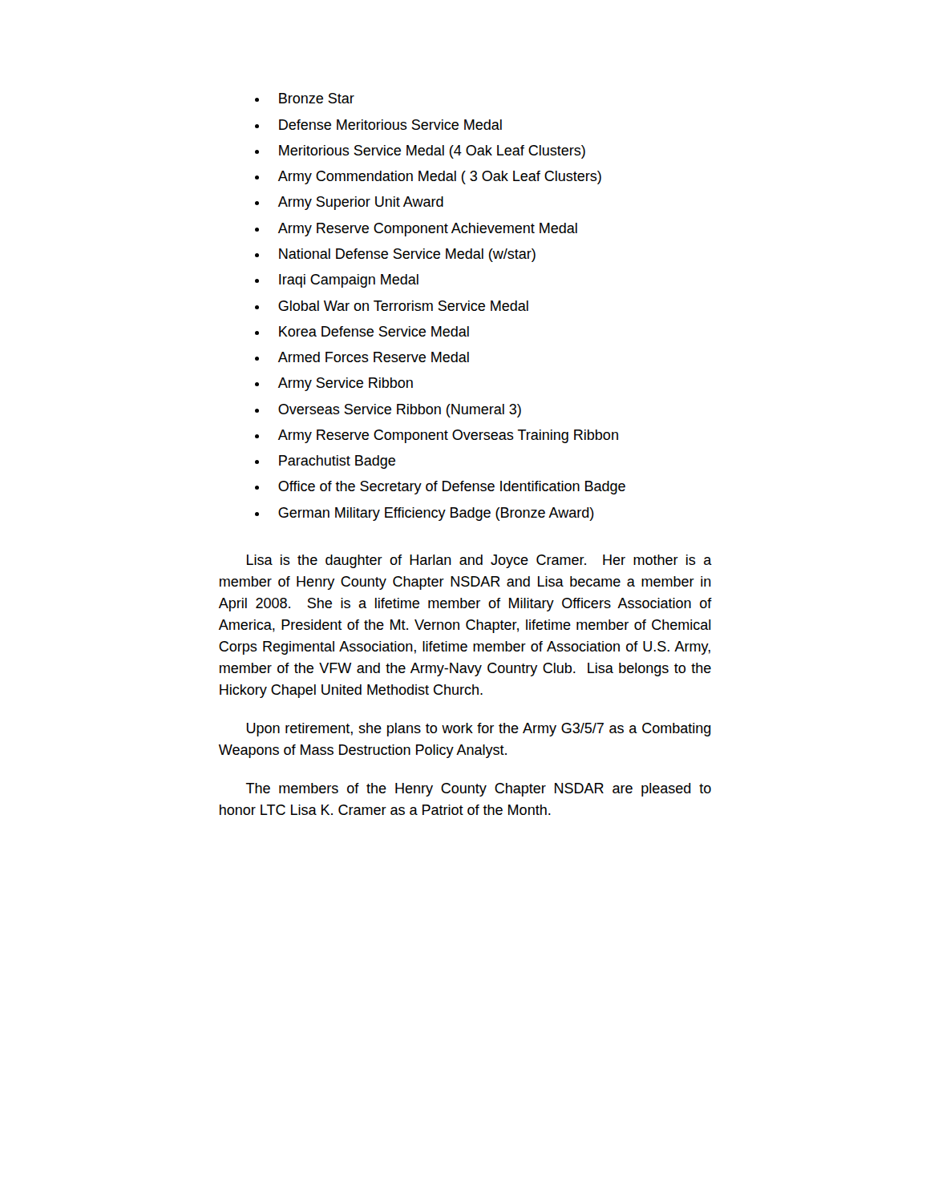Bronze Star
Defense Meritorious Service Medal
Meritorious Service Medal (4 Oak Leaf Clusters)
Army Commendation Medal ( 3 Oak Leaf Clusters)
Army Superior Unit Award
Army Reserve Component Achievement Medal
National Defense Service Medal (w/star)
Iraqi Campaign Medal
Global War on Terrorism Service Medal
Korea Defense Service Medal
Armed Forces Reserve Medal
Army Service Ribbon
Overseas Service Ribbon (Numeral 3)
Army Reserve Component Overseas Training Ribbon
Parachutist Badge
Office of the Secretary of Defense Identification Badge
German Military Efficiency Badge (Bronze Award)
Lisa is the daughter of Harlan and Joyce Cramer. Her mother is a member of Henry County Chapter NSDAR and Lisa became a member in April 2008. She is a lifetime member of Military Officers Association of America, President of the Mt. Vernon Chapter, lifetime member of Chemical Corps Regimental Association, lifetime member of Association of U.S. Army, member of the VFW and the Army-Navy Country Club. Lisa belongs to the Hickory Chapel United Methodist Church.
Upon retirement, she plans to work for the Army G3/5/7 as a Combating Weapons of Mass Destruction Policy Analyst.
The members of the Henry County Chapter NSDAR are pleased to honor LTC Lisa K. Cramer as a Patriot of the Month.